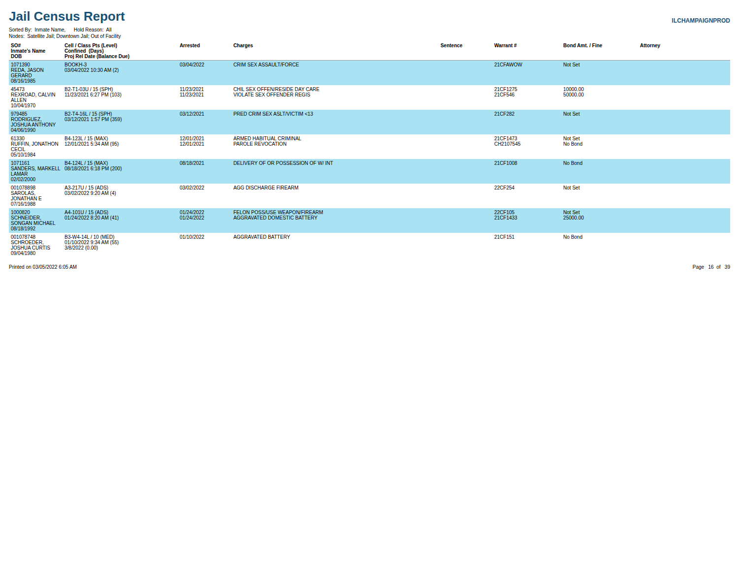Jail Census Report
ILCHAMPAIGNPROD
Sorted By: Inmate Name, Hold Reason: All
Nodes: Satellite Jail; Downtown Jail; Out of Facility
| SO# Inmate's Name DOB | Cell / Class Pts (Level) Confined (Days) Proj Rel Date (Balance Due) | Arrested | Charges | Sentence | Warrant # | Bond Amt. / Fine | Attorney |
| --- | --- | --- | --- | --- | --- | --- | --- |
| 1071390 REDA, JASON GERARD 08/16/1985 | BOOKH-3 03/04/2022 10:30 AM (2) | 03/04/2022 | CRIM SEX ASSAULT/FORCE | | 21CFAWOW | Not Set | |
| 45473 REXROAD, CALVIN ALLEN 10/04/1970 | B2-T1-03U / 15 (SPH) 11/23/2021 6:27 PM (103) | 11/23/2021 11/23/2021 | CHIL SEX OFFEN/RESIDE DAY CARE VIOLATE SEX OFFENDER REGIS | | 21CF1275 21CF546 | 10000.00 50000.00 | |
| 979485 RODRIGUEZ, JOSHUA ANTHONY 04/06/1990 | B2-T4-16L / 15 (SPH) 03/12/2021 1:57 PM (359) | 03/12/2021 | PRED CRIM SEX ASLT/VICTIM <13 | | 21CF282 | Not Set | |
| 61330 RUFFIN, JONATHON CECIL 05/10/1984 | B4-123L / 15 (MAX) 12/01/2021 5:34 AM (95) | 12/01/2021 12/01/2021 | ARMED HABITUAL CRIMINAL PAROLE REVOCATION | | 21CF1473 CH2107545 | Not Set No Bond | |
| 1071161 SANDERS, MARKELL LAMAR 02/02/2000 | B4-124L / 15 (MAX) 08/18/2021 6:18 PM (200) | 08/18/2021 | DELIVERY OF OR POSSESSION OF W/ INT | | 21CF1008 | No Bond | |
| 001078898 SAROLAS, JONATHAN E 07/16/1988 | A3-217U / 15 (ADS) 03/02/2022 9:20 AM (4) | 03/02/2022 | AGG DISCHARGE FIREARM | | 22CF254 | Not Set | |
| 1000820 SCHNEIDER, SONGAN MICHAEL 08/18/1992 | A4-101U / 15 (ADS) 01/24/2022 8:20 AM (41) | 01/24/2022 01/24/2022 | FELON POSS/USE WEAPON/FIREARM AGGRAVATED DOMESTIC BATTERY | | 22CF105 21CF1433 | Not Set 25000.00 | |
| 001078748 SCHROEDER, JOSHUA CURTIS 09/04/1980 | B3-W4-14L / 10 (MED) 01/10/2022 9:34 AM (55) 3/8/2022 (0.00) | 01/10/2022 | AGGRAVATED BATTERY | | 21CF151 | No Bond | |
Printed on 03/05/2022 6:05 AM
Page 16 of 39